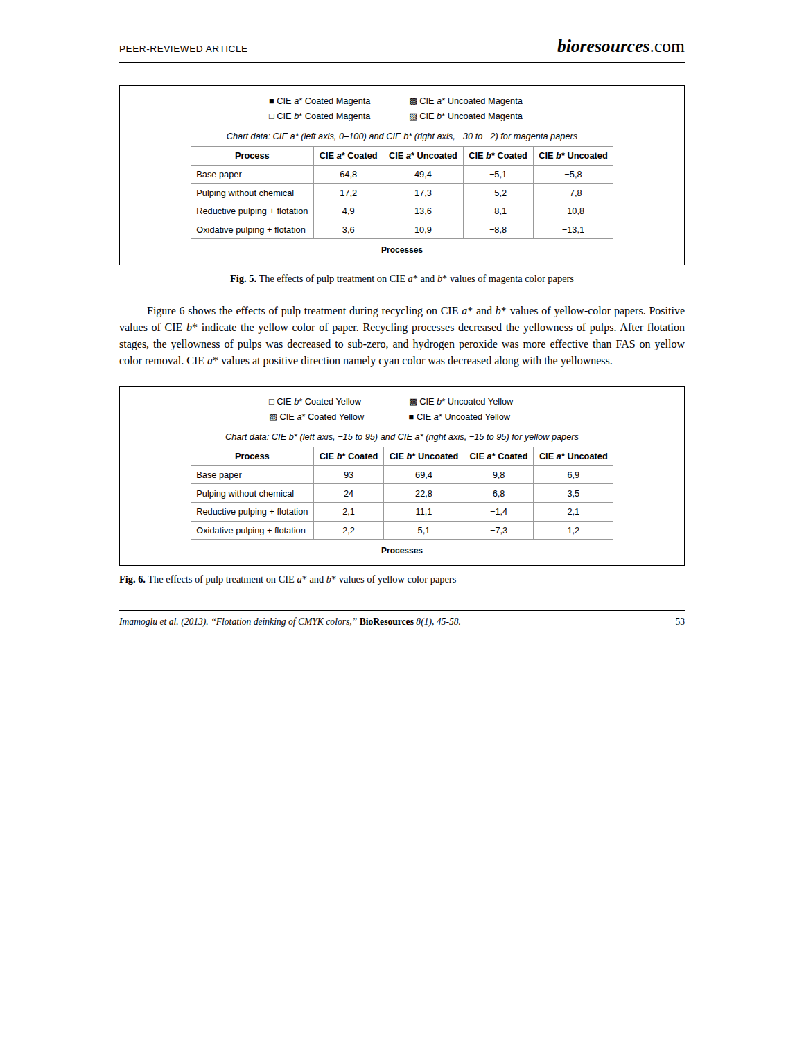PEER-REVIEWED ARTICLE
bioresources.com
CIE a* Coated Magenta CIE a* Uncoated Magenta CIE b* Coated Magenta CIE b* Uncoated Magenta
Chart data: CIE a * (left axis, 0–100) and CIE b * (right axis, −30 to −2) for magenta papers
| Process | CIE a * Coated | CIE a * Uncoated | CIE b * Coated | CIE b * Uncoated |
| --- | --- | --- | --- | --- |
| Base paper | 64,8 | 49,4 | −5,1 | −5,8 |
| Pulping without chemical | 17,2 | 17,3 | −5,2 | −7,8 |
| Reductive pulping + flotation | 4,9 | 13,6 | −8,1 | −10,8 |
| Oxidative pulping + flotation | 3,6 | 10,9 | −8,8 | −13,1 |
Processes
Fig. 5. The effects of pulp treatment on CIE a* and b* values of magenta color papers
Figure 6 shows the effects of pulp treatment during recycling on CIE a* and b* values of yellow-color papers. Positive values of CIE b* indicate the yellow color of paper. Recycling processes decreased the yellowness of pulps. After flotation stages, the yellowness of pulps was decreased to sub-zero, and hydrogen peroxide was more effective than FAS on yellow color removal. CIE a* values at positive direction namely cyan color was decreased along with the yellowness.
CIE b* Coated Yellow CIE b* Uncoated Yellow CIE a* Coated Yellow CIE a* Uncoated Yellow
Chart data: CIE b * (left axis, −15 to 95) and CIE a * (right axis, −15 to 95) for yellow papers
| Process | CIE b * Coated | CIE b * Uncoated | CIE a * Coated | CIE a * Uncoated |
| --- | --- | --- | --- | --- |
| Base paper | 93 | 69,4 | 9,8 | 6,9 |
| Pulping without chemical | 24 | 22,8 | 6,8 | 3,5 |
| Reductive pulping + flotation | 2,1 | 11,1 | −1,4 | 2,1 |
| Oxidative pulping + flotation | 2,2 | 5,1 | −7,3 | 1,2 |
Processes
Fig. 6. The effects of pulp treatment on CIE a* and b* values of yellow color papers
Imamoglu et al. (2013). “Flotation deinking of CMYK colors,” BioResources 8(1), 45-58.
53